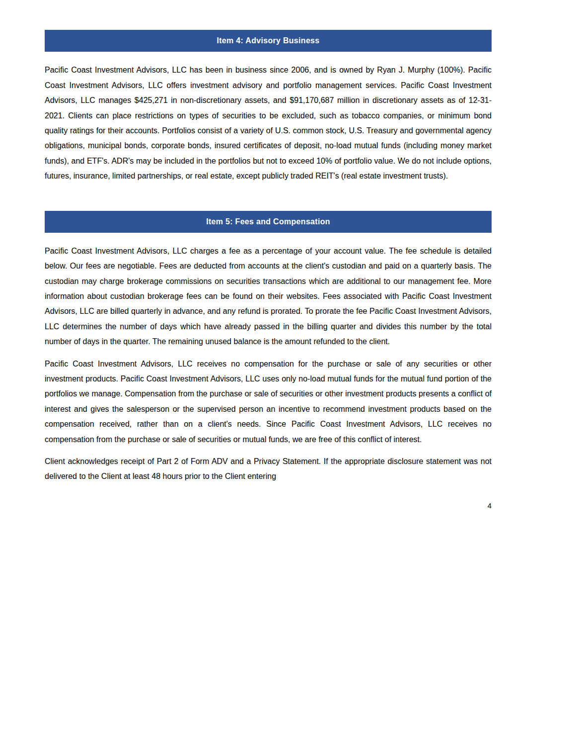Item 4: Advisory Business
Pacific Coast Investment Advisors, LLC has been in business since 2006, and is owned by Ryan J. Murphy (100%). Pacific Coast Investment Advisors, LLC offers investment advisory and portfolio management services. Pacific Coast Investment Advisors, LLC manages $425,271 in non-discretionary assets, and $91,170,687 million in discretionary assets as of 12-31-2021. Clients can place restrictions on types of securities to be excluded, such as tobacco companies, or minimum bond quality ratings for their accounts. Portfolios consist of a variety of U.S. common stock, U.S. Treasury and governmental agency obligations, municipal bonds, corporate bonds, insured certificates of deposit, no-load mutual funds (including money market funds), and ETF's. ADR's may be included in the portfolios but not to exceed 10% of portfolio value. We do not include options, futures, insurance, limited partnerships, or real estate, except publicly traded REIT's (real estate investment trusts).
Item 5: Fees and Compensation
Pacific Coast Investment Advisors, LLC charges a fee as a percentage of your account value. The fee schedule is detailed below. Our fees are negotiable. Fees are deducted from accounts at the client's custodian and paid on a quarterly basis. The custodian may charge brokerage commissions on securities transactions which are additional to our management fee. More information about custodian brokerage fees can be found on their websites. Fees associated with Pacific Coast Investment Advisors, LLC are billed quarterly in advance, and any refund is prorated. To prorate the fee Pacific Coast Investment Advisors, LLC determines the number of days which have already passed in the billing quarter and divides this number by the total number of days in the quarter. The remaining unused balance is the amount refunded to the client.
Pacific Coast Investment Advisors, LLC receives no compensation for the purchase or sale of any securities or other investment products. Pacific Coast Investment Advisors, LLC uses only no-load mutual funds for the mutual fund portion of the portfolios we manage. Compensation from the purchase or sale of securities or other investment products presents a conflict of interest and gives the salesperson or the supervised person an incentive to recommend investment products based on the compensation received, rather than on a client's needs. Since Pacific Coast Investment Advisors, LLC receives no compensation from the purchase or sale of securities or mutual funds, we are free of this conflict of interest.
Client acknowledges receipt of Part 2 of Form ADV and a Privacy Statement. If the appropriate disclosure statement was not delivered to the Client at least 48 hours prior to the Client entering
4